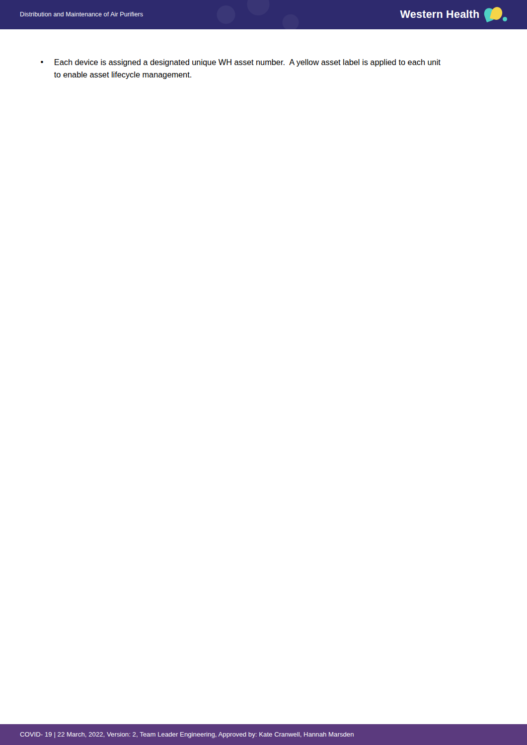Distribution and Maintenance of Air Purifiers
Western Health
Each device is assigned a designated unique WH asset number. A yellow asset label is applied to each unit to enable asset lifecycle management.
COVID- 19 | 22 March, 2022, Version: 2, Team Leader Engineering, Approved by: Kate Cranwell, Hannah Marsden